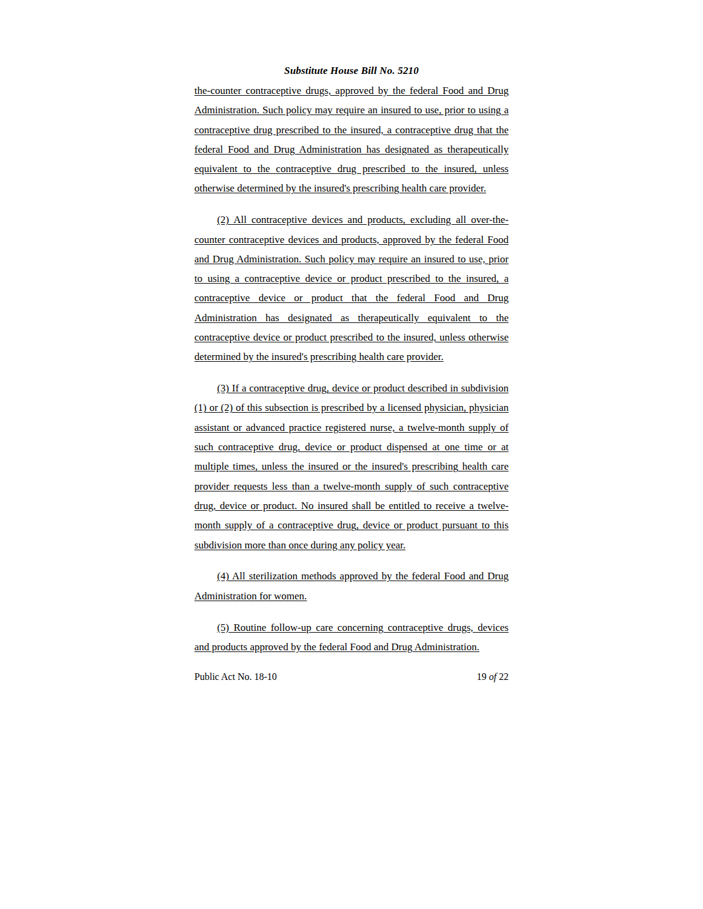Substitute House Bill No. 5210
the-counter contraceptive drugs, approved by the federal Food and Drug Administration. Such policy may require an insured to use, prior to using a contraceptive drug prescribed to the insured, a contraceptive drug that the federal Food and Drug Administration has designated as therapeutically equivalent to the contraceptive drug prescribed to the insured, unless otherwise determined by the insured's prescribing health care provider.
(2) All contraceptive devices and products, excluding all over-the-counter contraceptive devices and products, approved by the federal Food and Drug Administration. Such policy may require an insured to use, prior to using a contraceptive device or product prescribed to the insured, a contraceptive device or product that the federal Food and Drug Administration has designated as therapeutically equivalent to the contraceptive device or product prescribed to the insured, unless otherwise determined by the insured's prescribing health care provider.
(3) If a contraceptive drug, device or product described in subdivision (1) or (2) of this subsection is prescribed by a licensed physician, physician assistant or advanced practice registered nurse, a twelve-month supply of such contraceptive drug, device or product dispensed at one time or at multiple times, unless the insured or the insured's prescribing health care provider requests less than a twelve-month supply of such contraceptive drug, device or product. No insured shall be entitled to receive a twelve-month supply of a contraceptive drug, device or product pursuant to this subdivision more than once during any policy year.
(4) All sterilization methods approved by the federal Food and Drug Administration for women.
(5) Routine follow-up care concerning contraceptive drugs, devices and products approved by the federal Food and Drug Administration.
Public Act No. 18-10
19 of 22